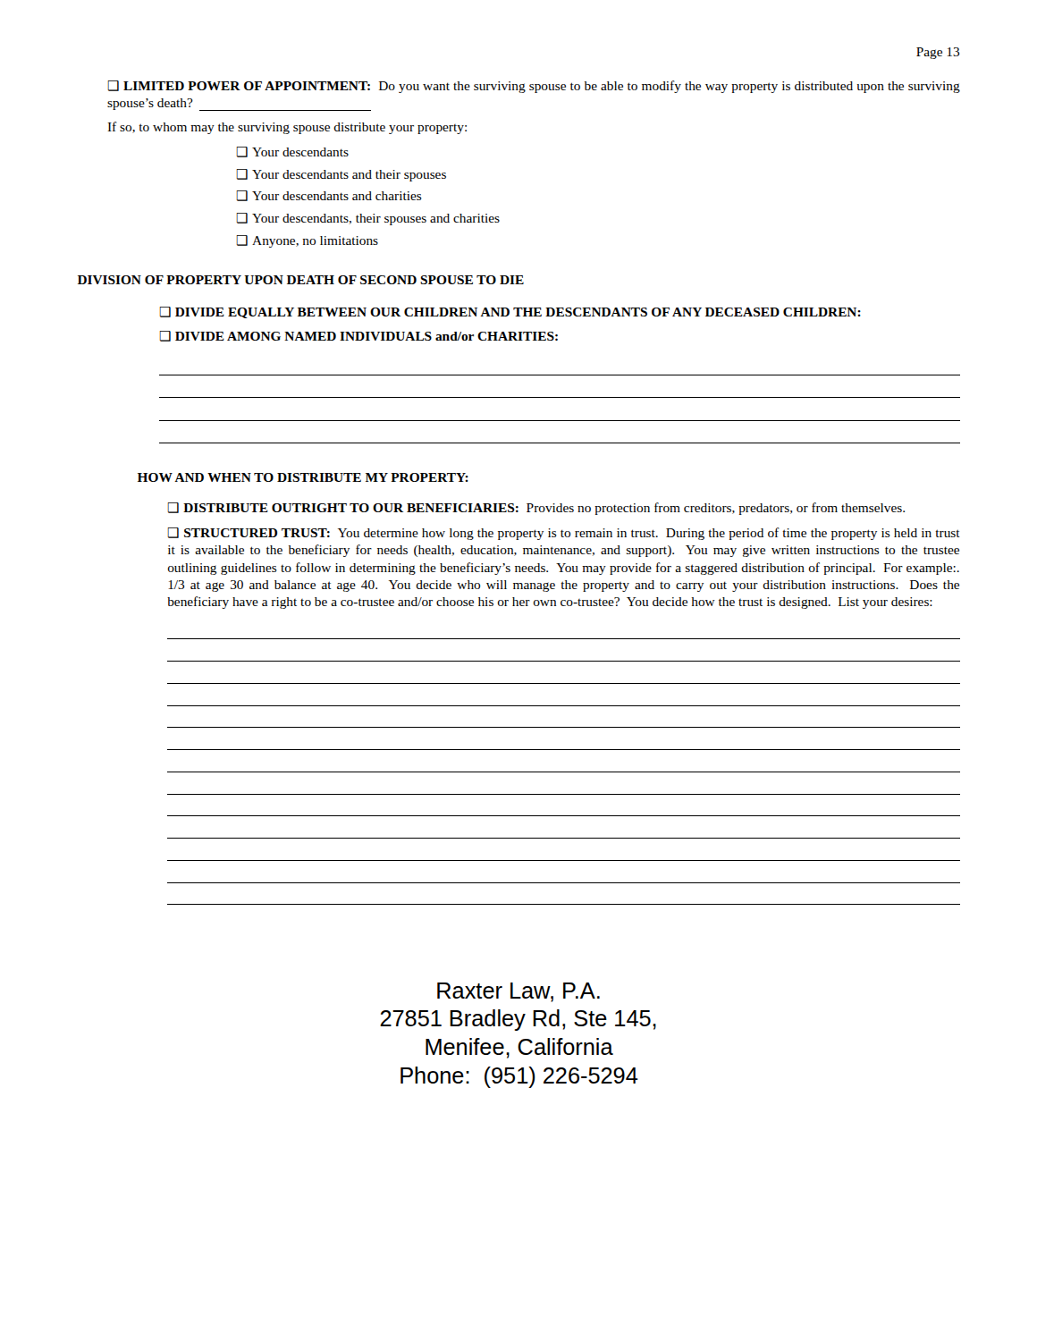Page 13
❑LIMITED POWER OF APPOINTMENT: Do you want the surviving spouse to be able to modify the way property is distributed upon the surviving spouse’s death?
If so, to whom may the surviving spouse distribute your property:
❑Your descendants
❑Your descendants and their spouses
❑Your descendants and charities
❑Your descendants, their spouses and charities
❑Anyone, no limitations
DIVISION OF PROPERTY UPON DEATH OF SECOND SPOUSE TO DIE
❑DIVIDE EQUALLY BETWEEN OUR CHILDREN AND THE DESCENDANTS OF ANY DECEASED CHILDREN:
❑DIVIDE AMONG NAMED INDIVIDUALS and/or CHARITIES:
HOW AND WHEN TO DISTRIBUTE MY PROPERTY:
❑DISTRIBUTE OUTRIGHT TO OUR BENEFICIARIES: Provides no protection from creditors, predators, or from themselves.
❑STRUCTURED TRUST: You determine how long the property is to remain in trust. During the period of time the property is held in trust it is available to the beneficiary for needs (health, education, maintenance, and support). You may give written instructions to the trustee outlining guidelines to follow in determining the beneficiary’s needs. You may provide for a staggered distribution of principal. For example:. 1/3 at age 30 and balance at age 40. You decide who will manage the property and to carry out your distribution instructions. Does the beneficiary have a right to be a co-trustee and/or choose his or her own co-trustee? You decide how the trust is designed. List your desires:
Raxter Law, P.A.
27851 Bradley Rd, Ste 145,
Menifee, California
Phone: (951) 226-5294